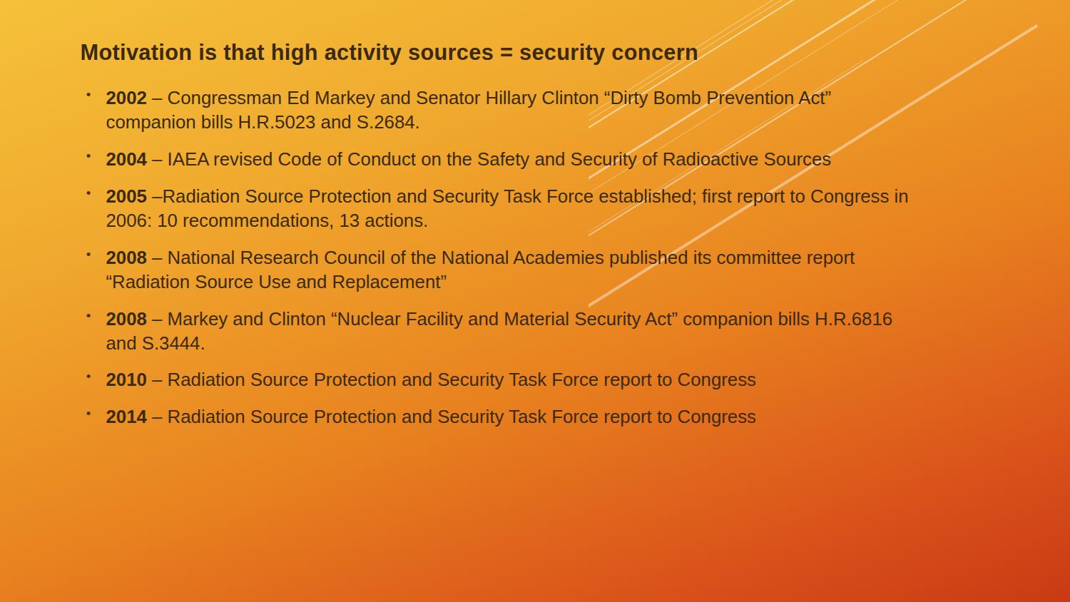Motivation is that high activity sources = security concern
2002 – Congressman Ed Markey and Senator Hillary Clinton “Dirty Bomb Prevention Act” companion bills H.R.5023 and S.2684.
2004 – IAEA revised Code of Conduct on the Safety and Security of Radioactive Sources
2005 –Radiation Source Protection and Security Task Force established; first report to Congress in 2006: 10 recommendations, 13 actions.
2008 – National Research Council of the National Academies published its committee report “Radiation Source Use and Replacement”
2008 – Markey and Clinton “Nuclear Facility and Material Security Act” companion bills H.R.6816 and S.3444.
2010 – Radiation Source Protection and Security Task Force report to Congress
2014 – Radiation Source Protection and Security Task Force report to Congress